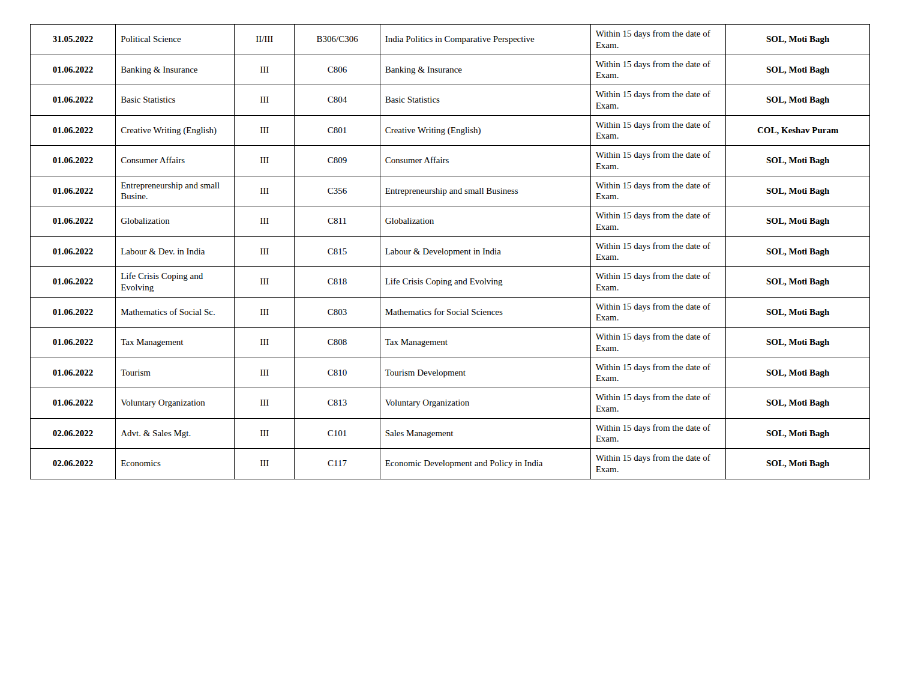| 31.05.2022 | Political Science | II/III | B306/C306 | India Politics in Comparative Perspective | Within 15 days from the date of Exam. | SOL, Moti Bagh |
| 01.06.2022 | Banking & Insurance | III | C806 | Banking & Insurance | Within 15 days from the date of Exam. | SOL, Moti Bagh |
| 01.06.2022 | Basic Statistics | III | C804 | Basic Statistics | Within 15 days from the date of Exam. | SOL, Moti Bagh |
| 01.06.2022 | Creative Writing (English) | III | C801 | Creative Writing (English) | Within 15 days from the date of Exam. | COL, Keshav Puram |
| 01.06.2022 | Consumer Affairs | III | C809 | Consumer Affairs | Within 15 days from the date of Exam. | SOL, Moti Bagh |
| 01.06.2022 | Entrepreneurship and small Busine. | III | C356 | Entrepreneurship and small Business | Within 15 days from the date of Exam. | SOL, Moti Bagh |
| 01.06.2022 | Globalization | III | C811 | Globalization | Within 15 days from the date of Exam. | SOL, Moti Bagh |
| 01.06.2022 | Labour & Dev. in India | III | C815 | Labour & Development in India | Within 15 days from the date of Exam. | SOL, Moti Bagh |
| 01.06.2022 | Life Crisis Coping and Evolving | III | C818 | Life Crisis Coping and Evolving | Within 15 days from the date of Exam. | SOL, Moti Bagh |
| 01.06.2022 | Mathematics of Social Sc. | III | C803 | Mathematics for Social Sciences | Within 15 days from the date of Exam. | SOL, Moti Bagh |
| 01.06.2022 | Tax Management | III | C808 | Tax Management | Within 15 days from the date of Exam. | SOL, Moti Bagh |
| 01.06.2022 | Tourism | III | C810 | Tourism Development | Within 15 days from the date of Exam. | SOL, Moti Bagh |
| 01.06.2022 | Voluntary Organization | III | C813 | Voluntary Organization | Within 15 days from the date of Exam. | SOL, Moti Bagh |
| 02.06.2022 | Advt. & Sales Mgt. | III | C101 | Sales Management | Within 15 days from the date of Exam. | SOL, Moti Bagh |
| 02.06.2022 | Economics | III | C117 | Economic Development and Policy in India | Within 15 days from the date of Exam. | SOL, Moti Bagh |